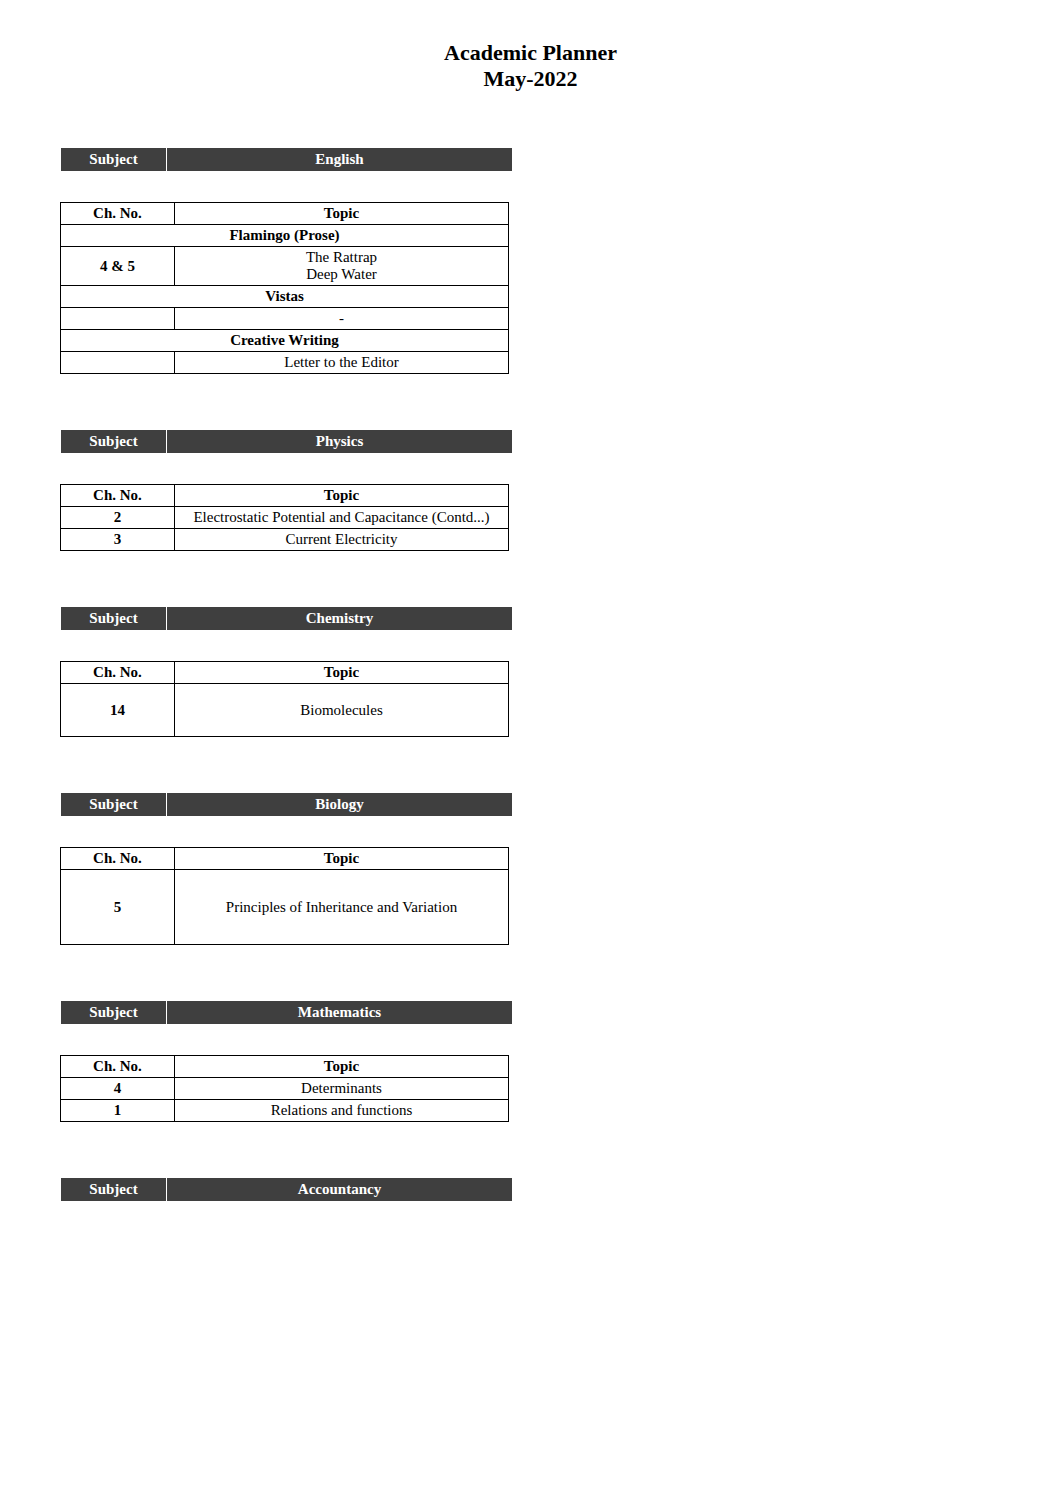Academic PlannerMay-2022
Subject
English
| Ch. No. | Topic |
| --- | --- |
| Flamingo (Prose) |
| 4 & 5 | The Rattrap Deep Water |
| Vistas |
| | - |
| Creative Writing |
| | Letter to the Editor |
Subject
Physics
| Ch. No. | Topic |
| --- | --- |
| 2 | Electrostatic Potential and Capacitance (Contd...) |
| 3 | Current Electricity |
Subject
Chemistry
| Ch. No. | Topic |
| --- | --- |
| 14 | Biomolecules |
Subject
Biology
| Ch. No. | Topic |
| --- | --- |
| 5 | Principles of Inheritance and Variation |
Subject
Mathematics
| Ch. No. | Topic |
| --- | --- |
| 4 | Determinants |
| 1 | Relations and functions |
Subject
Accountancy